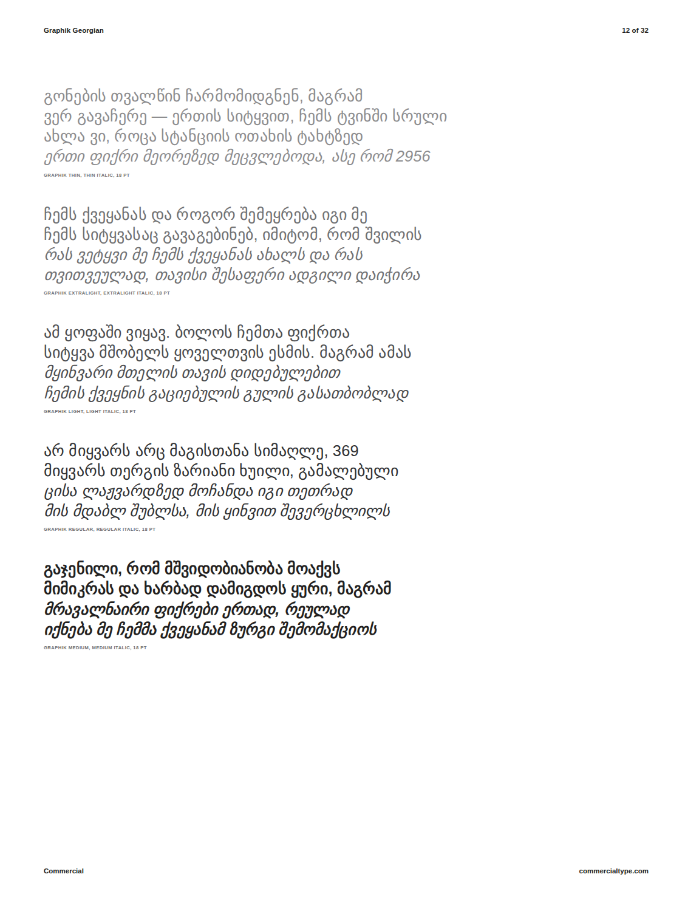Graphik Georgian
12 of 32
გონების თვალწინ ჩარმომიდგნენ, მაგრამ ვერ გავაჩერე — ერთის სიტყვით, ჩემს ტვინში სრული ახლა ვი, როცა სტანციის ოთახის ტახტზედ ერთი ფიქრი მეორეზედ მეცვლებოდა, ასე რომ 2956
Graphik Thin, Thin Italic, 18 pt
ჩემს ქვეყანას და როგორ შემეყრება იგი მე ჩემს სიტყვასაც გავაგებინებ, იმიტომ, რომ შვილის რას ვეტყვი მე ჩემს ქვეყანას ახალს და რას თვითვეულად, თავისი შესაფერი ადგილი დაიჭირა
Graphik Extralight, Extralight Italic, 18 pt
ამ ყოფაში ვიყავ. ბოლოს ჩემთა ფიქრთა სიტყვა მშობელს ყოველთვის ესმის. მაგრამ ამას მყინვარი მთელის თავის დიდებულებით ჩემის ქვეყნის გაციებულის გულის გასათბობლად
Graphik Light, Light Italic, 18 pt
არ მიყვარს არც მაგისთანა სიმაღლე, 369 მიყვარს თერგის ზარიანი ხუილი, გამალებული ცისა ლაჟვარდზედ მოჩანდა იგი თეთრად მის მდაბლ შუბლსა, მის ყინვით შევერცხლილს
Graphik Regular, Regular Italic, 18 pt
გაჯენილი, რომ მშვიდობიანობა მოაქვს მიმიკრას და ხარბად დამიგდოს ყური, მაგრამ მრავალნაირი ფიქრები ერთად, რეულად იქნება მე ჩემმა ქვეყანამ ზურგი შემომაქციოს
Graphik Medium, Medium Italic, 18 pt
Commercial
commercialtype.com